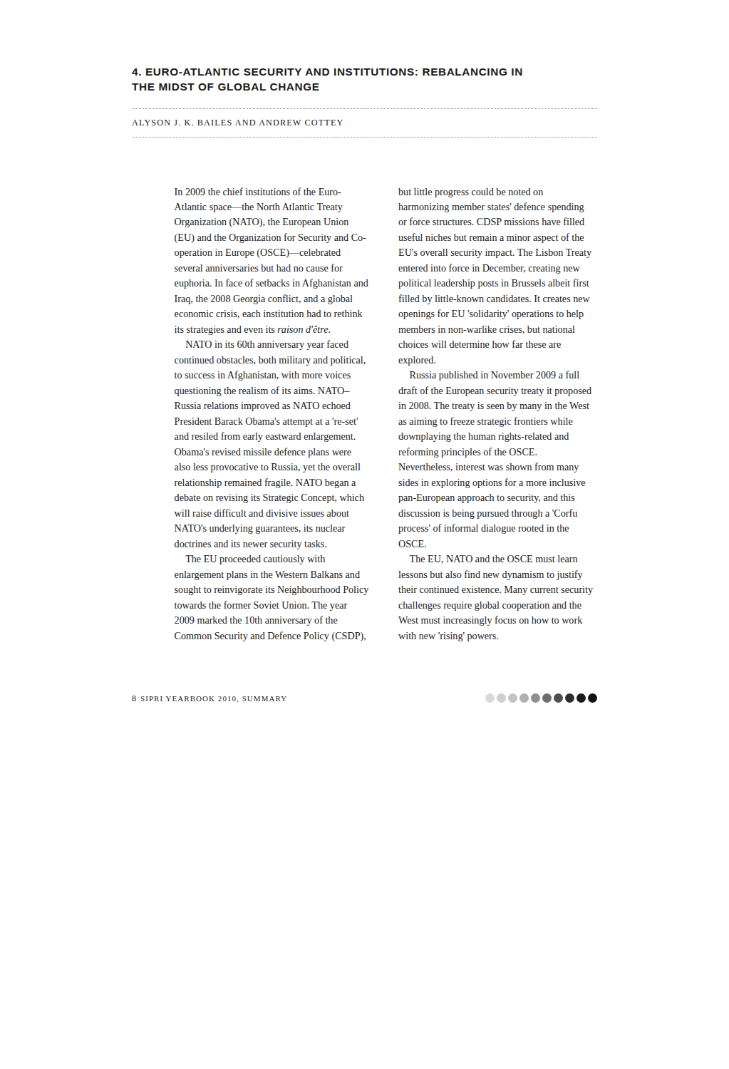4. Euro-Atlantic security and institutions: rebalancing in the midst of global change
Alyson J. K. Bailes and Andrew Cottey
In 2009 the chief institutions of the Euro-Atlantic space—the North Atlantic Treaty Organization (NATO), the European Union (EU) and the Organization for Security and Co-operation in Europe (OSCE)—celebrated several anniversaries but had no cause for euphoria. In face of setbacks in Afghanistan and Iraq, the 2008 Georgia conflict, and a global economic crisis, each institution had to rethink its strategies and even its raison d'être.
NATO in its 60th anniversary year faced continued obstacles, both military and political, to success in Afghanistan, with more voices questioning the realism of its aims. NATO–Russia relations improved as NATO echoed President Barack Obama's attempt at a 're-set' and resiled from early eastward enlargement. Obama's revised missile defence plans were also less provocative to Russia, yet the overall relationship remained fragile. NATO began a debate on revising its Strategic Concept, which will raise difficult and divisive issues about NATO's underlying guarantees, its nuclear doctrines and its newer security tasks.
The EU proceeded cautiously with enlargement plans in the Western Balkans and sought to reinvigorate its Neighbourhood Policy towards the former Soviet Union. The year 2009 marked the 10th anniversary of the Common Security and Defence Policy (CSDP), but little progress could be noted on harmonizing member states' defence spending or force structures. CDSP missions have filled useful niches but remain a minor aspect of the EU's overall security impact. The Lisbon Treaty entered into force in December, creating new political leadership posts in Brussels albeit first filled by little-known candidates. It creates new openings for EU 'solidarity' operations to help members in non-warlike crises, but national choices will determine how far these are explored.
Russia published in November 2009 a full draft of the European security treaty it proposed in 2008. The treaty is seen by many in the West as aiming to freeze strategic frontiers while downplaying the human rights-related and reforming principles of the OSCE. Nevertheless, interest was shown from many sides in exploring options for a more inclusive pan-European approach to security, and this discussion is being pursued through a 'Corfu process' of informal dialogue rooted in the OSCE.
The EU, NATO and the OSCE must learn lessons but also find new dynamism to justify their continued existence. Many current security challenges require global cooperation and the West must increasingly focus on how to work with new 'rising' powers.
8 sipri yearbook 2010, summary